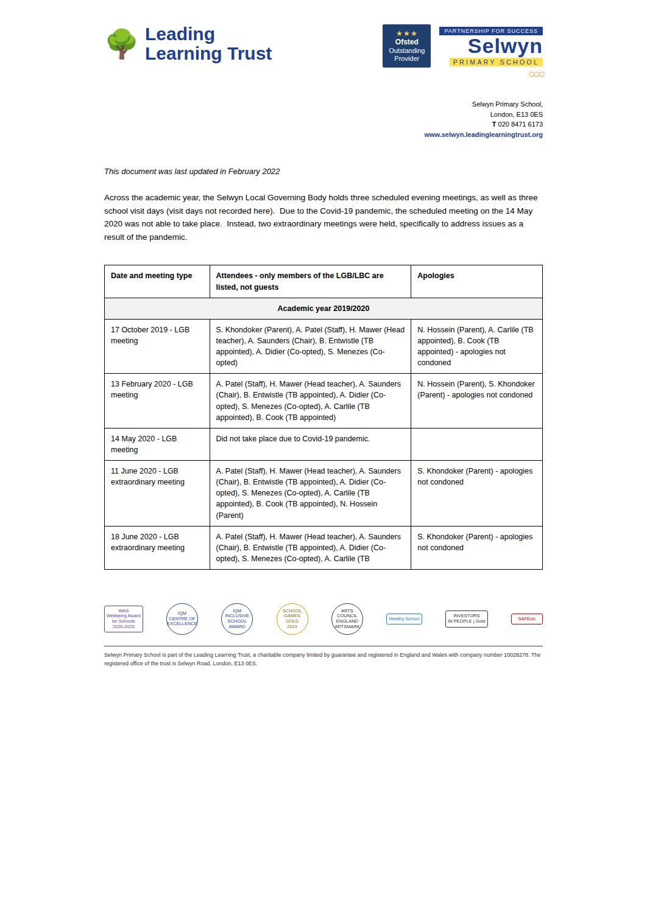🌳
Leading
Learning Trust
★★★ Ofsted Outstanding
Provider
PARTNERSHIP FOR SUCCESS
Selwyn
PRIMARY SCHOOL
○○○
Selwyn Primary School,
London, E13 0ES
T 020 8471 6173
www.selwyn.leadinglearningtrust.org
This document was last updated in February 2022
Across the academic year, the Selwyn Local Governing Body holds three scheduled evening meetings, as well as three school visit days (visit days not recorded here). Due to the Covid-19 pandemic, the scheduled meeting on the 14 May 2020 was not able to take place. Instead, two extraordinary meetings were held, specifically to address issues as a result of the pandemic.
| Date and meeting type | Attendees - only members of the LGB/LBC are listed, not guests | Apologies |
| --- | --- | --- |
| Academic year 2019/2020 |
| 17 October 2019 - LGB meeting | S. Khondoker (Parent), A. Patel (Staff), H. Mawer (Head teacher), A. Saunders (Chair), B. Entwistle (TB appointed), A. Didier (Co-opted), S. Menezes (Co-opted) | N. Hossein (Parent), A. Carlile (TB appointed), B. Cook (TB appointed) - apologies not condoned |
| 13 February 2020 - LGB meeting | A. Patel (Staff), H. Mawer (Head teacher), A. Saunders (Chair), B. Entwistle (TB appointed), A. Didier (Co-opted), S. Menezes (Co-opted), A. Carlile (TB appointed), B. Cook (TB appointed) | N. Hossein (Parent), S. Khondoker (Parent) - apologies not condoned |
| 14 May 2020 - LGB meeting | Did not take place due to Covid-19 pandemic. | |
| 11 June 2020 - LGB extraordinary meeting | A. Patel (Staff), H. Mawer (Head teacher), A. Saunders (Chair), B. Entwistle (TB appointed), A. Didier (Co-opted), S. Menezes (Co-opted), A. Carlile (TB appointed), B. Cook (TB appointed), N. Hossein (Parent) | S. Khondoker (Parent) - apologies not condoned |
| 18 June 2020 - LGB extraordinary meeting | A. Patel (Staff), H. Mawer (Head teacher), A. Saunders (Chair), B. Entwistle (TB appointed), A. Didier (Co-opted), S. Menezes (Co-opted), A. Carlile (TB | S. Khondoker (Parent) - apologies not condoned |
WAS
Wellbeing Award
for Schools
2020-2023
IQM
CENTRE OF
EXCELLENCE
IQM
INCLUSIVE
SCHOOL AWARD
SCHOOL
GAMES
GOLD
2019
ARTS
COUNCIL
ENGLAND
ARTSMARK
Healthy School
INVESTORS
IN PEOPLE | Gold
SAFEcic
Selwyn Primary School is part of the Leading Learning Trust, a charitable company limited by guarantee and registered in England and Wales with company number 10028278. The registered office of the trust is Selwyn Road, London, E13 0ES.